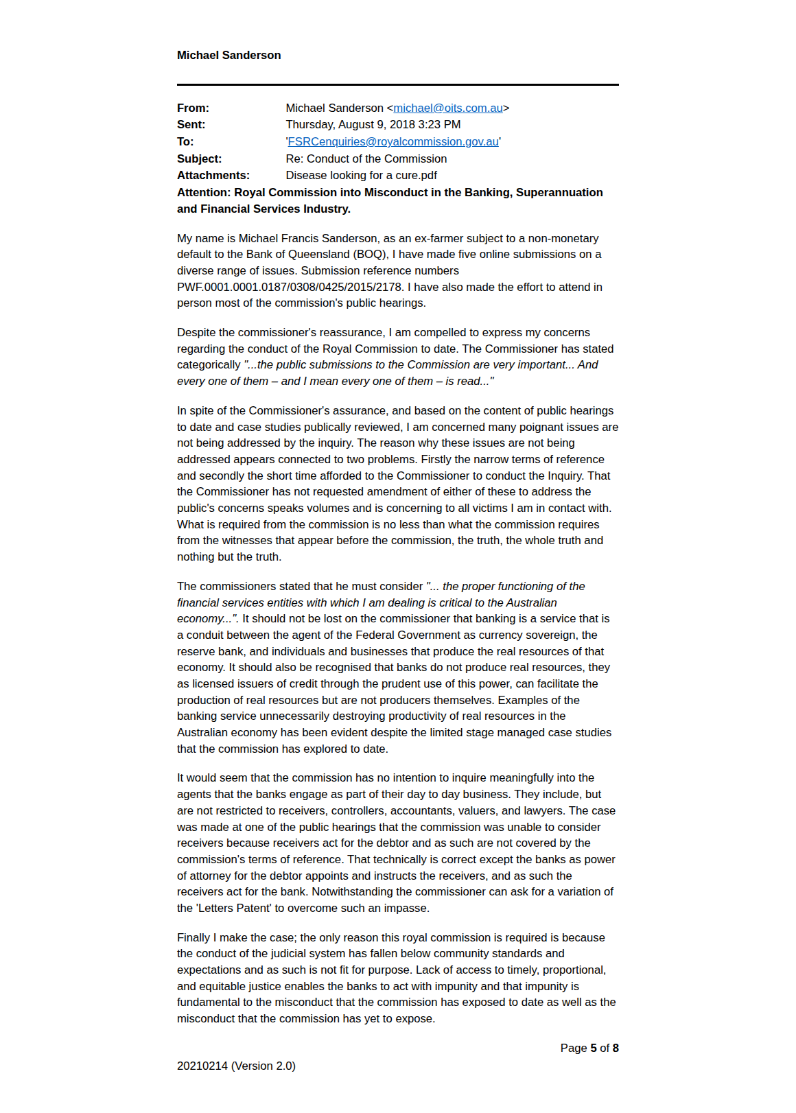Michael Sanderson
| From: | Michael Sanderson < michael@oits.com.au > |
| Sent: | Thursday, August 9, 2018 3:23 PM |
| To: | ' FSRCenquiries@royalcommission.gov.au ' |
| Subject: | Re: Conduct of the Commission |
| Attachments: | Disease looking for a cure.pdf |
Attention: Royal Commission into Misconduct in the Banking, Superannuation and Financial Services Industry.
My name is Michael Francis Sanderson, as an ex-farmer subject to a non-monetary default to the Bank of Queensland (BOQ), I have made five online submissions on a diverse range of issues. Submission reference numbers PWF.0001.0001.0187/0308/0425/2015/2178. I have also made the effort to attend in person most of the commission's public hearings.
Despite the commissioner's reassurance, I am compelled to express my concerns regarding the conduct of the Royal Commission to date. The Commissioner has stated categorically "...the public submissions to the Commission are very important... And every one of them – and I mean every one of them – is read..."
In spite of the Commissioner's assurance, and based on the content of public hearings to date and case studies publically reviewed, I am concerned many poignant issues are not being addressed by the inquiry. The reason why these issues are not being addressed appears connected to two problems. Firstly the narrow terms of reference and secondly the short time afforded to the Commissioner to conduct the Inquiry. That the Commissioner has not requested amendment of either of these to address the public's concerns speaks volumes and is concerning to all victims I am in contact with. What is required from the commission is no less than what the commission requires from the witnesses that appear before the commission, the truth, the whole truth and nothing but the truth.
The commissioners stated that he must consider "... the proper functioning of the financial services entities with which I am dealing is critical to the Australian economy...". It should not be lost on the commissioner that banking is a service that is a conduit between the agent of the Federal Government as currency sovereign, the reserve bank, and individuals and businesses that produce the real resources of that economy. It should also be recognised that banks do not produce real resources, they as licensed issuers of credit through the prudent use of this power, can facilitate the production of real resources but are not producers themselves. Examples of the banking service unnecessarily destroying productivity of real resources in the Australian economy has been evident despite the limited stage managed case studies that the commission has explored to date.
It would seem that the commission has no intention to inquire meaningfully into the agents that the banks engage as part of their day to day business. They include, but are not restricted to receivers, controllers, accountants, valuers, and lawyers. The case was made at one of the public hearings that the commission was unable to consider receivers because receivers act for the debtor and as such are not covered by the commission's terms of reference. That technically is correct except the banks as power of attorney for the debtor appoints and instructs the receivers, and as such the receivers act for the bank. Notwithstanding the commissioner can ask for a variation of the 'Letters Patent' to overcome such an impasse.
Finally I make the case; the only reason this royal commission is required is because the conduct of the judicial system has fallen below community standards and expectations and as such is not fit for purpose. Lack of access to timely, proportional, and equitable justice enables the banks to act with impunity and that impunity is fundamental to the misconduct that the commission has exposed to date as well as the misconduct that the commission has yet to expose.
Page 5 of 8
20210214 (Version 2.0)